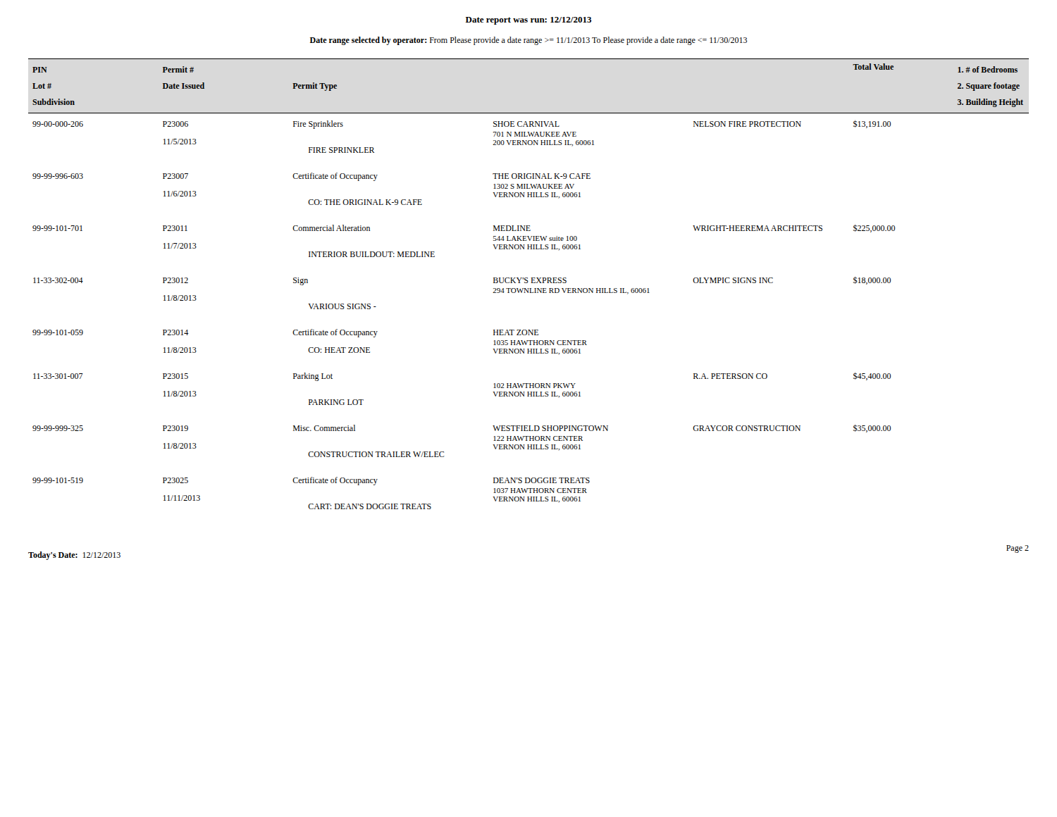Date report was run: 12/12/2013
Date range selected by operator: From Please provide a date range >= 11/1/2013 To Please provide a date range <= 11/30/2013
| PIN Lot # Subdivision | Permit # Date Issued | Permit Type | | | Total Value | # of Bedrooms Square footage Building Height |
| --- | --- | --- | --- | --- | --- | --- |
| 99-00-000-206 | P23006 11/5/2013 | Fire Sprinklers FIRE SPRINKLER | SHOE CARNIVAL 701 N MILWAUKEE AVE 200 VERNON HILLS IL, 60061 | NELSON FIRE PROTECTION | $13,191.00 | |
| 99-99-996-603 | P23007 11/6/2013 | Certificate of Occupancy CO: THE ORIGINAL K-9 CAFE | THE ORIGINAL K-9 CAFE 1302 S MILWAUKEE AV VERNON HILLS IL, 60061 | | | |
| 99-99-101-701 | P23011 11/7/2013 | Commercial Alteration INTERIOR BUILDOUT: MEDLINE | MEDLINE 544 LAKEVIEW suite 100 VERNON HILLS IL, 60061 | WRIGHT-HEEREMA ARCHITECTS | $225,000.00 | |
| 11-33-302-004 | P23012 11/8/2013 | Sign VARIOUS SIGNS - | BUCKY'S EXPRESS 294 TOWNLINE RD VERNON HILLS IL, 60061 | OLYMPIC SIGNS INC | $18,000.00 | |
| 99-99-101-059 | P23014 11/8/2013 | Certificate of Occupancy CO: HEAT ZONE | HEAT ZONE 1035 HAWTHORN CENTER VERNON HILLS IL, 60061 | | | |
| 11-33-301-007 | P23015 11/8/2013 | Parking Lot PARKING LOT | 102 HAWTHORN PKWY VERNON HILLS IL, 60061 | R.A. PETERSON CO | $45,400.00 | |
| 99-99-999-325 | P23019 11/8/2013 | Misc. Commercial CONSTRUCTION TRAILER W/ELEC | WESTFIELD SHOPPINGTOWN 122 HAWTHORN CENTER VERNON HILLS IL, 60061 | GRAYCOR CONSTRUCTION | $35,000.00 | |
| 99-99-101-519 | P23025 11/11/2013 | Certificate of Occupancy CART: DEAN'S DOGGIE TREATS | DEAN'S DOGGIE TREATS 1037 HAWTHORN CENTER VERNON HILLS IL, 60061 | | | |
Today's Date: 12/12/2013 Page 2